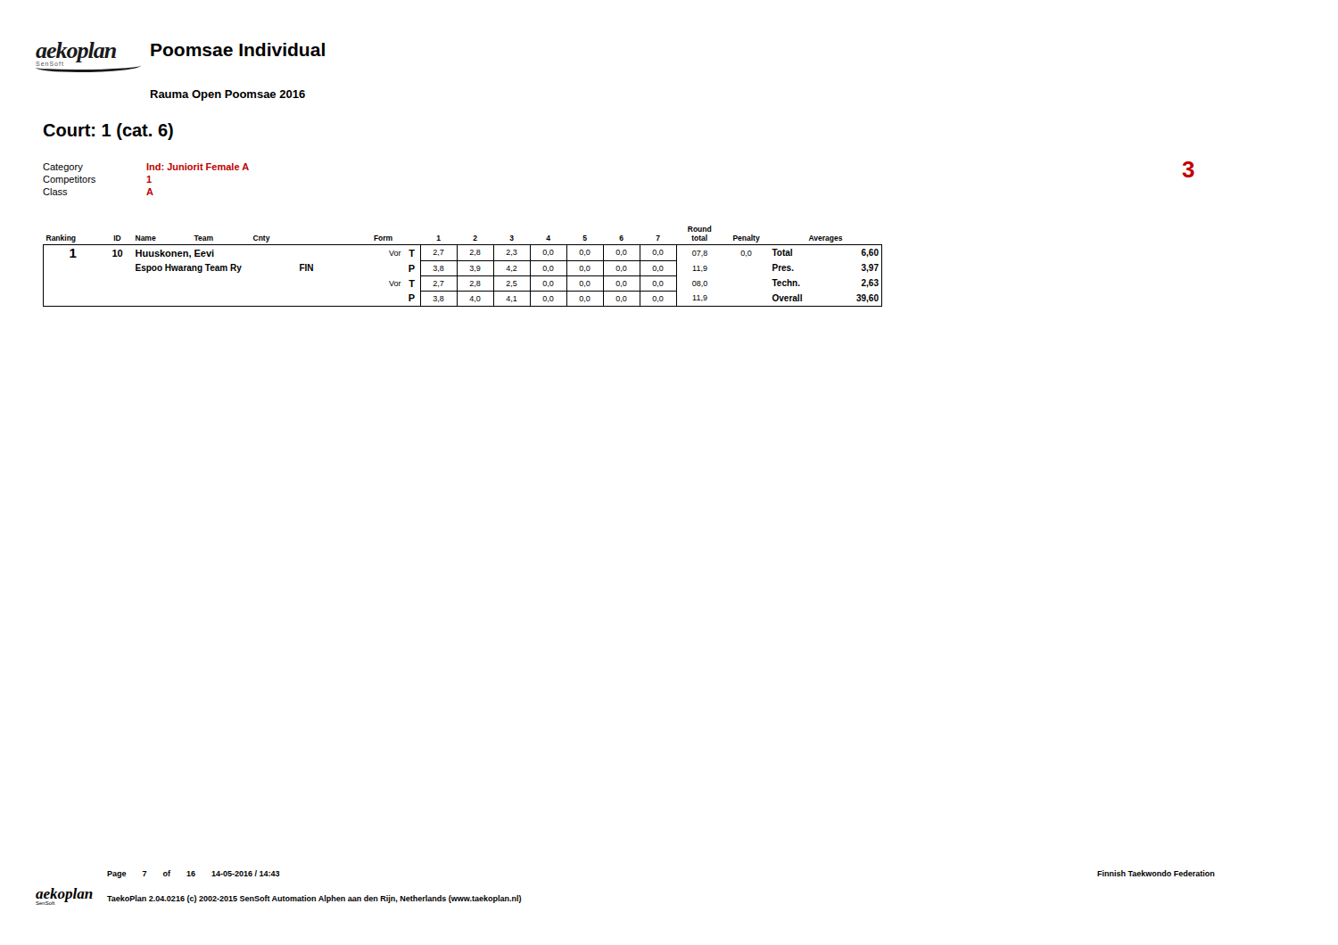aekoplan
SenSoft
Poomsae Individual
Rauma Open Poomsae 2016
Court: 1 (cat. 6)
| Category | Ind: Juniorit Female A |
| Competitors | 1 |
| Class | A |
3
| Ranking | ID | Name | Team | Cnty | Form | | 1 | 2 | 3 | 4 | 5 | 6 | 7 | Round total | Penalty | Averages |
| --- | --- | --- | --- | --- | --- | --- | --- | --- | --- | --- | --- | --- | --- | --- | --- | --- |
| 1 | 10 | Huuskonen, Eevi | Vor | T | 2,7 | 2,8 | 2,3 | 0,0 | 0,0 | 0,0 | 0,0 | 07,8 | 0,0 | Total | 6,60 |
| | | Espoo Hwarang Team Ry | FIN | | P | 3,8 | 3,9 | 4,2 | 0,0 | 0,0 | 0,0 | 0,0 | 11,9 | | Pres. | 3,97 |
| | | | Vor | T | 2,7 | 2,8 | 2,5 | 0,0 | 0,0 | 0,0 | 0,0 | 08,0 | | Techn. | 2,63 |
| | | | | P | 3,8 | 4,0 | 4,1 | 0,0 | 0,0 | 0,0 | 0,0 | 11,9 | | Overall | 39,60 |
aekoplanSenSoft
Page 7 of 16 14-05-2016 / 14:43
Finnish Taekwondo Federation
TaekoPlan 2.04.0216 (c) 2002-2015 SenSoft Automation Alphen aan den Rijn, Netherlands (www.taekoplan.nl)